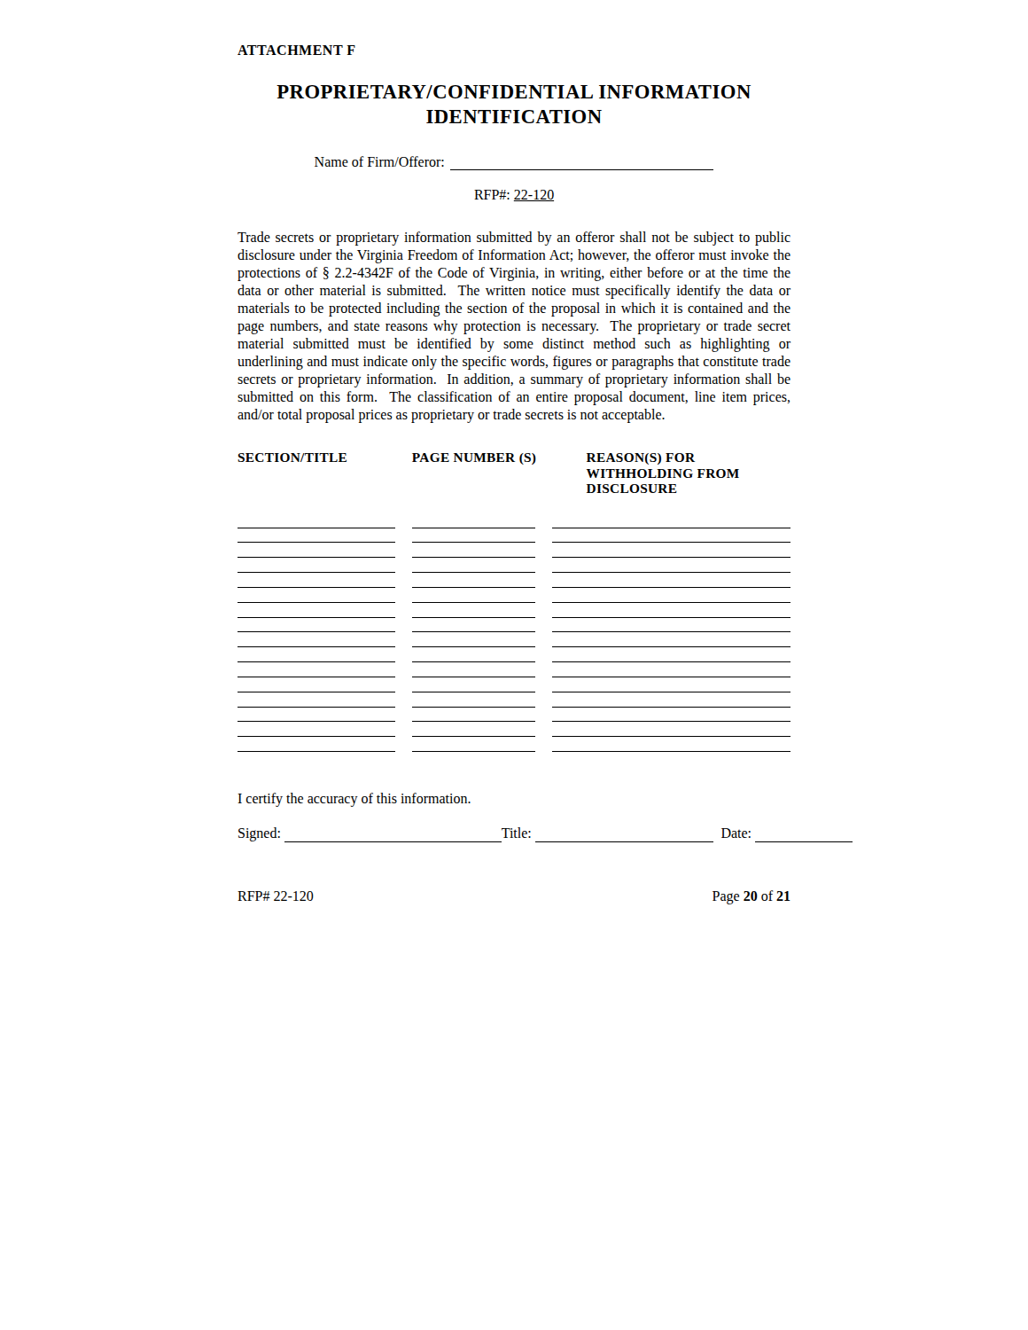ATTACHMENT F
PROPRIETARY/CONFIDENTIAL INFORMATION
IDENTIFICATION
Name of Firm/Offeror:
RFP#: 22-120
Trade secrets or proprietary information submitted by an offeror shall not be subject to public disclosure under the Virginia Freedom of Information Act; however, the offeror must invoke the protections of § 2.2-4342F of the Code of Virginia, in writing, either before or at the time the data or other material is submitted. The written notice must specifically identify the data or materials to be protected including the section of the proposal in which it is contained and the page numbers, and state reasons why protection is necessary. The proprietary or trade secret material submitted must be identified by some distinct method such as highlighting or underlining and must indicate only the specific words, figures or paragraphs that constitute trade secrets or proprietary information. In addition, a summary of proprietary information shall be submitted on this form. The classification of an entire proposal document, line item prices, and/or total proposal prices as proprietary or trade secrets is not acceptable.
SECTION/TITLE
PAGE NUMBER (S)
REASON(S) FOR WITHHOLDING FROM DISCLOSURE
I certify the accuracy of this information.
Signed: Title: Date:
RFP# 22-120
Page 20 of 21